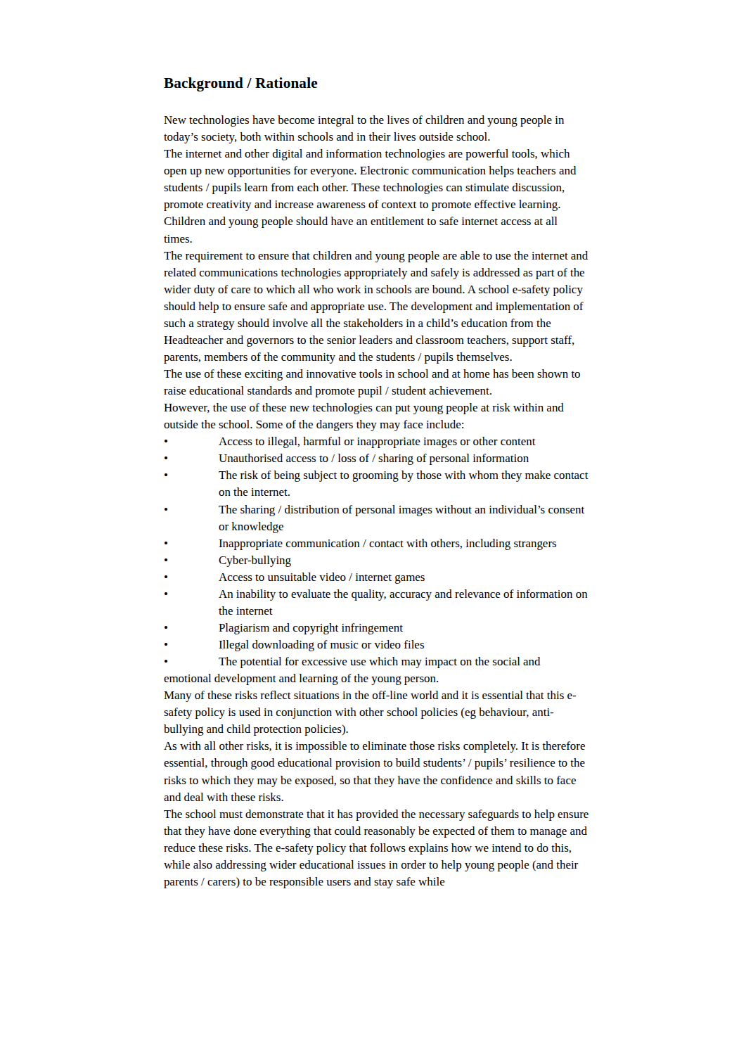Background / Rationale
New technologies have become integral to the lives of children and young people in today’s society, both within schools and in their lives outside school.
The internet and other digital and information technologies are powerful tools, which open up new opportunities for everyone. Electronic communication helps teachers and students / pupils learn from each other. These technologies can stimulate discussion, promote creativity and increase awareness of context to promote effective learning. Children and young people should have an entitlement to safe internet access at all times.
The requirement to ensure that children and young people are able to use the internet and related communications technologies appropriately and safely is addressed as part of the wider duty of care to which all who work in schools are bound. A school e-safety policy should help to ensure safe and appropriate use. The development and implementation of such a strategy should involve all the stakeholders in a child’s education from the Headteacher and governors to the senior leaders and classroom teachers, support staff, parents, members of the community and the students / pupils themselves.
The use of these exciting and innovative tools in school and at home has been shown to raise educational standards and promote pupil / student achievement.
However, the use of these new technologies can put young people at risk within and outside the school. Some of the dangers they may face include:
Access to illegal, harmful or inappropriate images or other content
Unauthorised access to / loss of / sharing of personal information
The risk of being subject to grooming by those with whom they make contact on the internet.
The sharing / distribution of personal images without an individual’s consent or knowledge
Inappropriate communication / contact with others, including strangers
Cyber-bullying
Access to unsuitable video / internet games
An inability to evaluate the quality, accuracy and relevance of information on the internet
Plagiarism and copyright infringement
Illegal downloading of music or video files
The potential for excessive use which may impact on the social and emotional development and learning of the young person.
Many of these risks reflect situations in the off-line world and it is essential that this e-safety policy is used in conjunction with other school policies (eg behaviour, anti-bullying and child protection policies).
As with all other risks, it is impossible to eliminate those risks completely. It is therefore essential, through good educational provision to build students’ / pupils’ resilience to the risks to which they may be exposed, so that they have the confidence and skills to face and deal with these risks.
The school must demonstrate that it has provided the necessary safeguards to help ensure that they have done everything that could reasonably be expected of them to manage and reduce these risks. The e-safety policy that follows explains how we intend to do this, while also addressing wider educational issues in order to help young people (and their parents / carers) to be responsible users and stay safe while